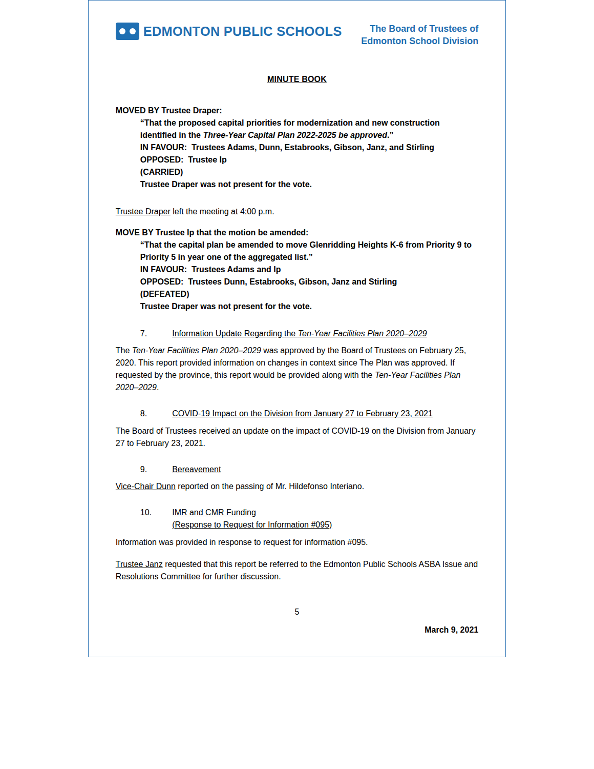EDMONTON PUBLIC SCHOOLS
The Board of Trustees of
Edmonton School Division
MINUTE BOOK
MOVED BY Trustee Draper:
“That the proposed capital priorities for modernization and new construction identified in the Three-Year Capital Plan 2022-2025 be approved.”
IN FAVOUR: Trustees Adams, Dunn, Estabrooks, Gibson, Janz, and Stirling
OPPOSED: Trustee Ip
(CARRIED)
Trustee Draper was not present for the vote.
Trustee Draper left the meeting at 4:00 p.m.
MOVE BY Trustee Ip that the motion be amended:
“That the capital plan be amended to move Glenridding Heights K-6 from Priority 9 to Priority 5 in year one of the aggregated list.”
IN FAVOUR: Trustees Adams and Ip
OPPOSED: Trustees Dunn, Estabrooks, Gibson, Janz and Stirling
(DEFEATED)
Trustee Draper was not present for the vote.
7. Information Update Regarding the Ten-Year Facilities Plan 2020–2029
The Ten-Year Facilities Plan 2020–2029 was approved by the Board of Trustees on February 25, 2020. This report provided information on changes in context since The Plan was approved. If requested by the province, this report would be provided along with the Ten-Year Facilities Plan 2020–2029.
8. COVID-19 Impact on the Division from January 27 to February 23, 2021
The Board of Trustees received an update on the impact of COVID-19 on the Division from January 27 to February 23, 2021.
9. Bereavement
Vice-Chair Dunn reported on the passing of Mr. Hildefonso Interiano.
10. IMR and CMR Funding (Response to Request for Information #095)
Information was provided in response to request for information #095.
Trustee Janz requested that this report be referred to the Edmonton Public Schools ASBA Issue and Resolutions Committee for further discussion.
5
March 9, 2021